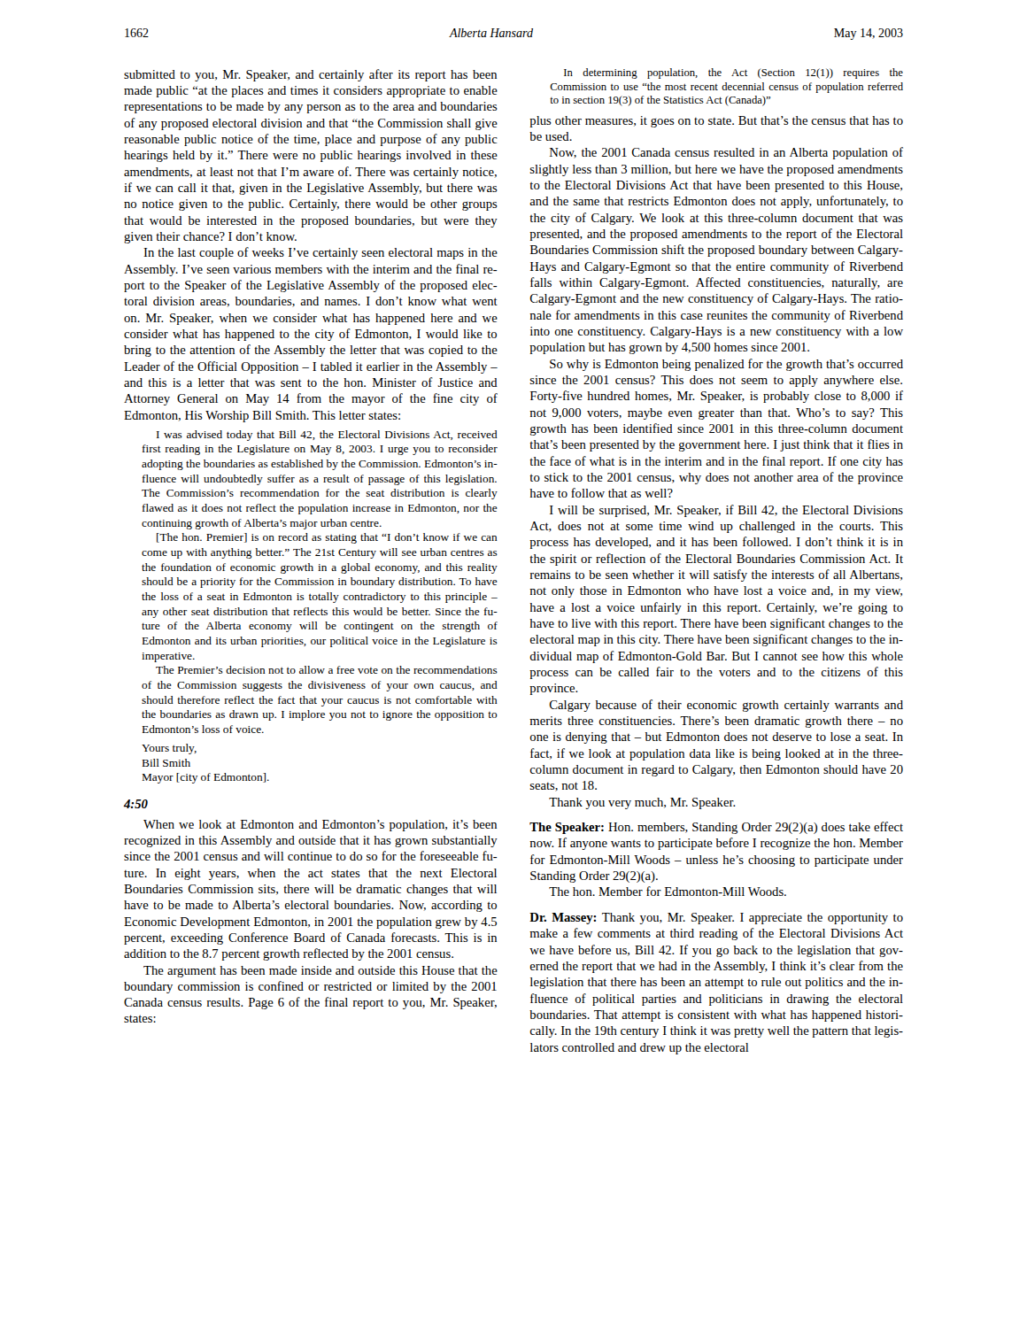1662 Alberta Hansard May 14, 2003
submitted to you, Mr. Speaker, and certainly after its report has been made public “at the places and times it considers appropriate to enable representations to be made by any person as to the area and boundaries of any proposed electoral division and that “the Commission shall give reasonable public notice of the time, place and purpose of any public hearings held by it.” There were no public hearings involved in these amendments, at least not that I’m aware of. There was certainly notice, if we can call it that, given in the Legislative Assembly, but there was no notice given to the public. Certainly, there would be other groups that would be interested in the proposed boundaries, but were they given their chance? I don’t know.
In the last couple of weeks I’ve certainly seen electoral maps in the Assembly. I’ve seen various members with the interim and the final report to the Speaker of the Legislative Assembly of the proposed electoral division areas, boundaries, and names. I don’t know what went on. Mr. Speaker, when we consider what has happened here and we consider what has happened to the city of Edmonton, I would like to bring to the attention of the Assembly the letter that was copied to the Leader of the Official Opposition – I tabled it earlier in the Assembly – and this is a letter that was sent to the hon. Minister of Justice and Attorney General on May 14 from the mayor of the fine city of Edmonton, His Worship Bill Smith. This letter states:
I was advised today that Bill 42, the Electoral Divisions Act, received first reading in the Legislature on May 8, 2003. I urge you to reconsider adopting the boundaries as established by the Commission. Edmonton’s influence will undoubtedly suffer as a result of passage of this legislation. The Commission’s recommendation for the seat distribution is clearly flawed as it does not reflect the population increase in Edmonton, nor the continuing growth of Alberta’s major urban centre.
[The hon. Premier] is on record as stating that “I don’t know if we can come up with anything better.” The 21st Century will see urban centres as the foundation of economic growth in a global economy, and this reality should be a priority for the Commission in boundary distribution. To have the loss of a seat in Edmonton is totally contradictory to this principle – any other seat distribution that reflects this would be better. Since the future of the Alberta economy will be contingent on the strength of Edmonton and its urban priorities, our political voice in the Legislature is imperative.
The Premier’s decision not to allow a free vote on the recommendations of the Commission suggests the divisiveness of your own caucus, and should therefore reflect the fact that your caucus is not comfortable with the boundaries as drawn up. I implore you not to ignore the opposition to Edmonton’s loss of voice.
Yours truly,
Bill Smith
Mayor [city of Edmonton].
4:50
When we look at Edmonton and Edmonton’s population, it’s been recognized in this Assembly and outside that it has grown substantially since the 2001 census and will continue to do so for the foreseeable future. In eight years, when the act states that the next Electoral Boundaries Commission sits, there will be dramatic changes that will have to be made to Alberta’s electoral boundaries. Now, according to Economic Development Edmonton, in 2001 the population grew by 4.5 percent, exceeding Conference Board of Canada forecasts. This is in addition to the 8.7 percent growth reflected by the 2001 census.
The argument has been made inside and outside this House that the boundary commission is confined or restricted or limited by the 2001 Canada census results. Page 6 of the final report to you, Mr. Speaker, states:
In determining population, the Act (Section 12(1)) requires the Commission to use “the most recent decennial census of population referred to in section 19(3) of the Statistics Act (Canada)”
plus other measures, it goes on to state. But that’s the census that has to be used.
Now, the 2001 Canada census resulted in an Alberta population of slightly less than 3 million, but here we have the proposed amendments to the Electoral Divisions Act that have been presented to this House, and the same that restricts Edmonton does not apply, unfortunately, to the city of Calgary. We look at this three-column document that was presented, and the proposed amendments to the report of the Electoral Boundaries Commission shift the proposed boundary between Calgary-Hays and Calgary-Egmont so that the entire community of Riverbend falls within Calgary-Egmont. Affected constituencies, naturally, are Calgary-Egmont and the new constituency of Calgary-Hays. The rationale for amendments in this case reunites the community of Riverbend into one constituency. Calgary-Hays is a new constituency with a low population but has grown by 4,500 homes since 2001.
So why is Edmonton being penalized for the growth that’s occurred since the 2001 census? This does not seem to apply anywhere else. Forty-five hundred homes, Mr. Speaker, is probably close to 8,000 if not 9,000 voters, maybe even greater than that. Who’s to say? This growth has been identified since 2001 in this three-column document that’s been presented by the government here. I just think that it flies in the face of what is in the interim and in the final report. If one city has to stick to the 2001 census, why does not another area of the province have to follow that as well?
I will be surprised, Mr. Speaker, if Bill 42, the Electoral Divisions Act, does not at some time wind up challenged in the courts. This process has developed, and it has been followed. I don’t think it is in the spirit or reflection of the Electoral Boundaries Commission Act. It remains to be seen whether it will satisfy the interests of all Albertans, not only those in Edmonton who have lost a voice and, in my view, have a lost a voice unfairly in this report. Certainly, we’re going to have to live with this report. There have been significant changes to the electoral map in this city. There have been significant changes to the individual map of Edmonton-Gold Bar. But I cannot see how this whole process can be called fair to the voters and to the citizens of this province.
Calgary because of their economic growth certainly warrants and merits three constituencies. There’s been dramatic growth there – no one is denying that – but Edmonton does not deserve to lose a seat. In fact, if we look at population data like is being looked at in the three-column document in regard to Calgary, then Edmonton should have 20 seats, not 18.
Thank you very much, Mr. Speaker.
The Speaker: Hon. members, Standing Order 29(2)(a) does take effect now. If anyone wants to participate before I recognize the hon. Member for Edmonton-Mill Woods – unless he’s choosing to participate under Standing Order 29(2)(a).
The hon. Member for Edmonton-Mill Woods.
Dr. Massey: Thank you, Mr. Speaker. I appreciate the opportunity to make a few comments at third reading of the Electoral Divisions Act we have before us, Bill 42. If you go back to the legislation that governed the report that we had in the Assembly, I think it’s clear from the legislation that there has been an attempt to rule out politics and the influence of political parties and politicians in drawing the electoral boundaries. That attempt is consistent with what has happened historically. In the 19th century I think it was pretty well the pattern that legislators controlled and drew up the electoral